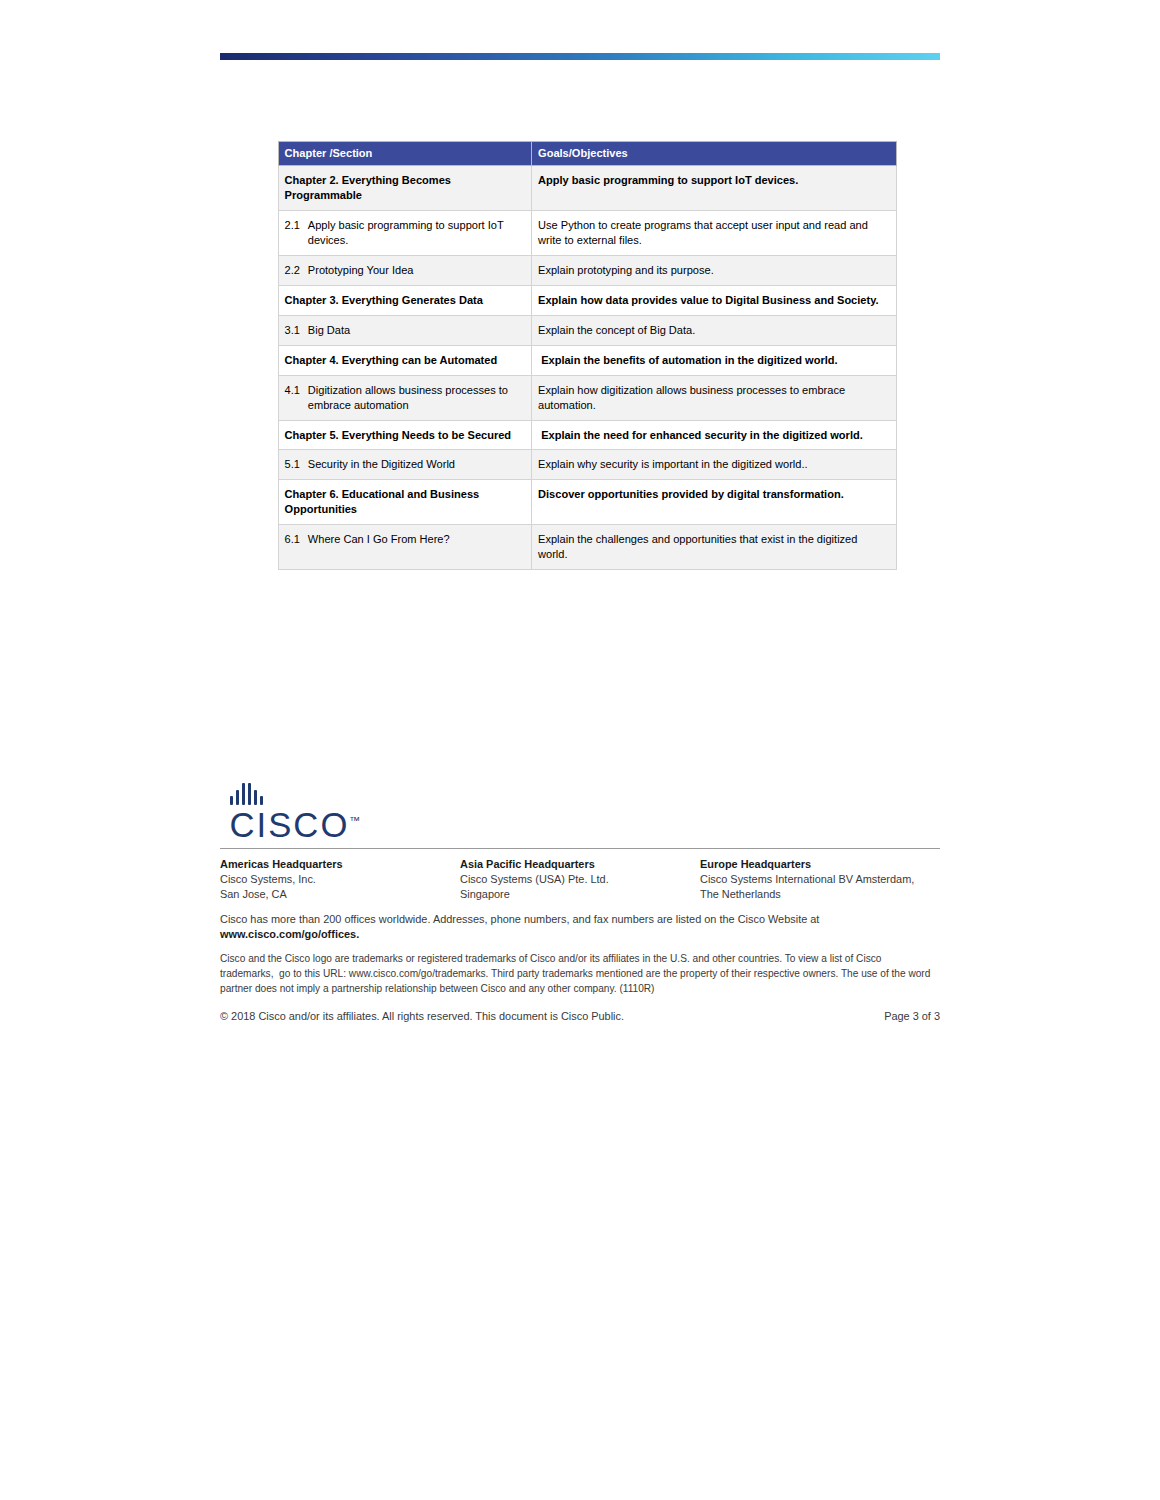| Chapter /Section | Goals/Objectives |
| --- | --- |
| Chapter 2. Everything Becomes Programmable | Apply basic programming to support IoT devices. |
| 2.1 Apply basic programming to support IoT devices. | Use Python to create programs that accept user input and read and write to external files. |
| 2.2 Prototyping Your Idea | Explain prototyping and its purpose. |
| Chapter 3. Everything Generates Data | Explain how data provides value to Digital Business and Society. |
| 3.1 Big Data | Explain the concept of Big Data. |
| Chapter 4. Everything can be Automated | Explain the benefits of automation in the digitized world. |
| 4.1 Digitization allows business processes to embrace automation | Explain how digitization allows business processes to embrace automation. |
| Chapter 5. Everything Needs to be Secured | Explain the need for enhanced security in the digitized world. |
| 5.1 Security in the Digitized World | Explain why security is important in the digitized world.. |
| Chapter 6. Educational and Business Opportunities | Discover opportunities provided by digital transformation. |
| 6.1 Where Can I Go From Here? | Explain the challenges and opportunities that exist in the digitized world. |
CISCO™
Americas Headquarters
Cisco Systems, Inc.
San Jose, CA
Asia Pacific Headquarters
Cisco Systems (USA) Pte. Ltd.
Singapore
Europe Headquarters
Cisco Systems International BV Amsterdam,
The Netherlands
Cisco has more than 200 offices worldwide. Addresses, phone numbers, and fax numbers are listed on the Cisco Website at www.cisco.com/go/offices.
Cisco and the Cisco logo are trademarks or registered trademarks of Cisco and/or its affiliates in the U.S. and other countries. To view a list of Cisco trademarks, go to this URL: www.cisco.com/go/trademarks. Third party trademarks mentioned are the property of their respective owners. The use of the word partner does not imply a partnership relationship between Cisco and any other company. (1110R)
© 2018 Cisco and/or its affiliates. All rights reserved. This document is Cisco Public.
Page 3 of 3